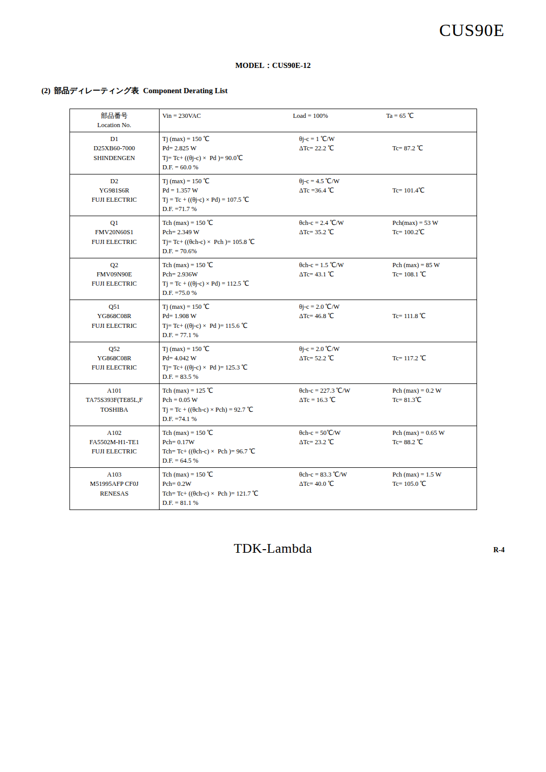CUS90E
MODEL：CUS90E-12
(2) 部品ディレーティング表 Component Derating List
| 部品番号 Location No. | Vin = 230VAC Load = 100% Ta = 65 ℃ |
| D1 D25XB60-7000 SHINDENGEN | Tj (max) = 150 ℃ θj-c = 1 ℃/W Pd= 2.825 W ΔTc= 22.2 ℃ Tc= 87.2 ℃ Tj= Tc+ ((θj-c) × Pd )= 90.0℃ D.F. = 60.0 % |
| D2 YG981S6R FUJI ELECTRIC | Tj (max) = 150 ℃ θj-c = 4.5 ℃/W Pd = 1.357 W ΔTc =36.4 ℃ Tc= 101.4℃ Tj = Tc + ((θj-c) × Pd) = 107.5 ℃ D.F. =71.7 % |
| Q1 FMV20N60S1 FUJI ELECTRIC | Tch (max) = 150 ℃ θch-c = 2.4 ℃/W Pch(max) = 53 W Pch= 2.349 W ΔTc= 35.2 ℃ Tc= 100.2℃ Tj= Tc+ ((θch-c) × Pch )= 105.8 ℃ D.F. = 70.6% |
| Q2 FMV09N90E FUJI ELECTRIC | Tch (max) = 150 ℃ θch-c = 1.5 ℃/W Pch (max) = 85 W Pch= 2.936W ΔTc= 43.1 ℃ Tc= 108.1 ℃ Tj = Tc + ((θj-c) × Pd) = 112.5 ℃ D.F. =75.0 % |
| Q51 YG868C08R FUJI ELECTRIC | Tj (max) = 150 ℃ θj-c = 2.0 ℃/W Pd= 1.908 W ΔTc= 46.8 ℃ Tc= 111.8 ℃ Tj= Tc+ ((θj-c) × Pd )= 115.6 ℃ D.F. = 77.1 % |
| Q52 YG868C08R FUJI ELECTRIC | Tj (max) = 150 ℃ θj-c = 2.0 ℃/W Pd= 4.042 W ΔTc= 52.2 ℃ Tc= 117.2 ℃ Tj= Tc+ ((θj-c) × Pd )= 125.3 ℃ D.F. = 83.5 % |
| A101 TA75S393F(TE85L,F TOSHIBA | Tch (max) = 125 ℃ θch-c = 227.3 ℃/W Pch (max) = 0.2 W Pch = 0.05 W ΔTc = 16.3 ℃ Tc= 81.3℃ Tj = Tc + ((θch-c) × Pch) = 92.7 ℃ D.F. =74.1 % |
| A102 FA5502M-H1-TE1 FUJI ELECTRIC | Tch (max) = 150 ℃ θch-c = 50℃/W Pch (max) = 0.65 W Pch= 0.17W ΔTc= 23.2 ℃ Tc= 88.2 ℃ Tch= Tc+ ((θch-c) × Pch )= 96.7 ℃ D.F. = 64.5 % |
| A103 M51995AFP CF0J RENESAS | Tch (max) = 150 ℃ θch-c = 83.3 ℃/W Pch (max) = 1.5 W Pch= 0.2W ΔTc= 40.0 ℃ Tc= 105.0 ℃ Tch= Tc+ ((θch-c) × Pch )= 121.7 ℃ D.F. = 81.1 % |
TDK-Lambda R-4